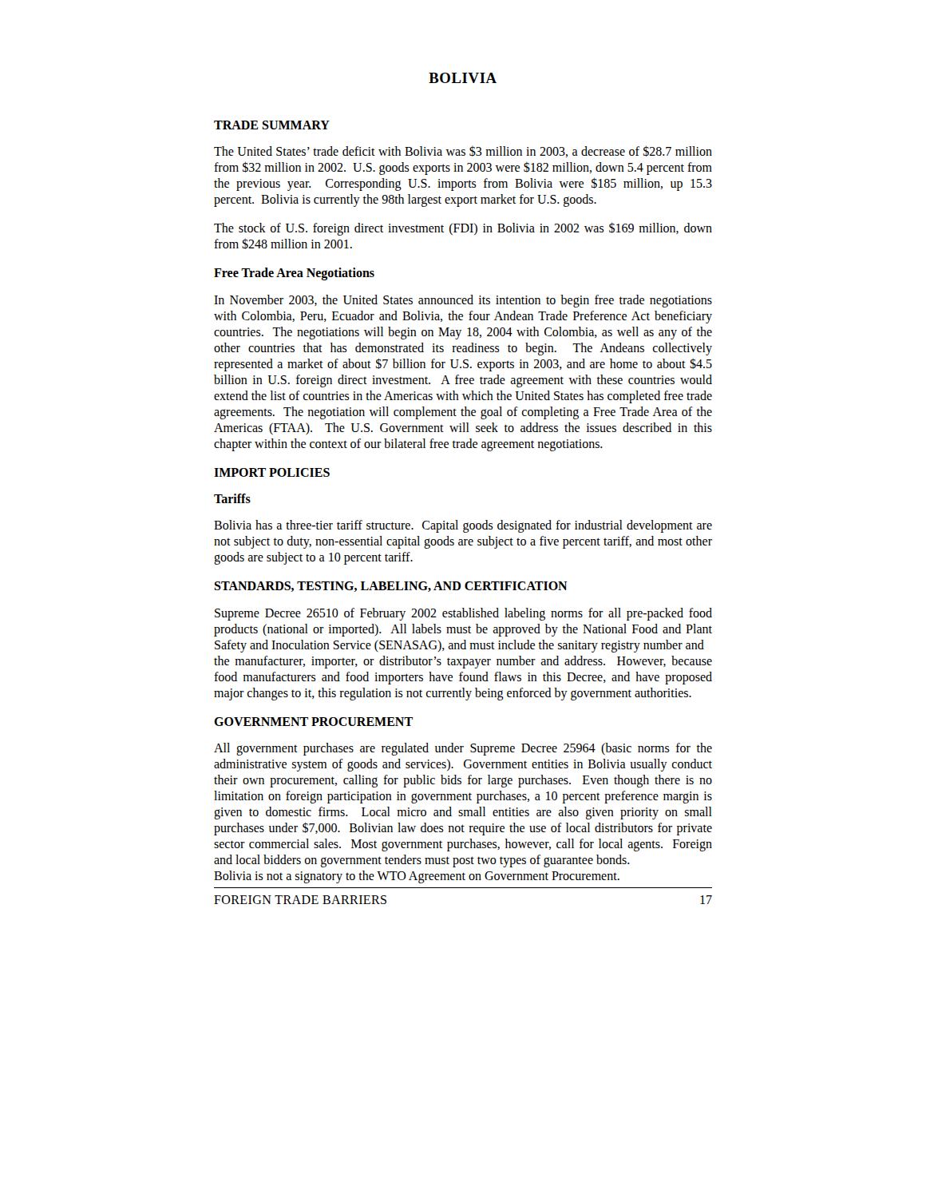BOLIVIA
Trade Summary
The United States’ trade deficit with Bolivia was $3 million in 2003, a decrease of $28.7 million from $32 million in 2002. U.S. goods exports in 2003 were $182 million, down 5.4 percent from the previous year. Corresponding U.S. imports from Bolivia were $185 million, up 15.3 percent. Bolivia is currently the 98th largest export market for U.S. goods.
The stock of U.S. foreign direct investment (FDI) in Bolivia in 2002 was $169 million, down from $248 million in 2001.
Free Trade Area Negotiations
In November 2003, the United States announced its intention to begin free trade negotiations with Colombia, Peru, Ecuador and Bolivia, the four Andean Trade Preference Act beneficiary countries. The negotiations will begin on May 18, 2004 with Colombia, as well as any of the other countries that has demonstrated its readiness to begin. The Andeans collectively represented a market of about $7 billion for U.S. exports in 2003, and are home to about $4.5 billion in U.S. foreign direct investment. A free trade agreement with these countries would extend the list of countries in the Americas with which the United States has completed free trade agreements. The negotiation will complement the goal of completing a Free Trade Area of the Americas (FTAA). The U.S. Government will seek to address the issues described in this chapter within the context of our bilateral free trade agreement negotiations.
Import Policies
Tariffs
Bolivia has a three-tier tariff structure. Capital goods designated for industrial development are not subject to duty, non-essential capital goods are subject to a five percent tariff, and most other goods are subject to a 10 percent tariff.
Standards, Testing, Labeling, and Certification
Supreme Decree 26510 of February 2002 established labeling norms for all pre-packed food products (national or imported). All labels must be approved by the National Food and Plant Safety and Inoculation Service (SENASAG), and must include the sanitary registry number and
the manufacturer, importer, or distributor’s taxpayer number and address. However, because food manufacturers and food importers have found flaws in this Decree, and have proposed major changes to it, this regulation is not currently being enforced by government authorities.
Government Procurement
All government purchases are regulated under Supreme Decree 25964 (basic norms for the administrative system of goods and services). Government entities in Bolivia usually conduct their own procurement, calling for public bids for large purchases. Even though there is no limitation on foreign participation in government purchases, a 10 percent preference margin is given to domestic firms. Local micro and small entities are also given priority on small purchases under $7,000. Bolivian law does not require the use of local distributors for private sector commercial sales. Most government purchases, however, call for local agents. Foreign and local bidders on government tenders must post two types of guarantee bonds.
Bolivia is not a signatory to the WTO Agreement on Government Procurement.
FOREIGN TRADE BARRIERS 17